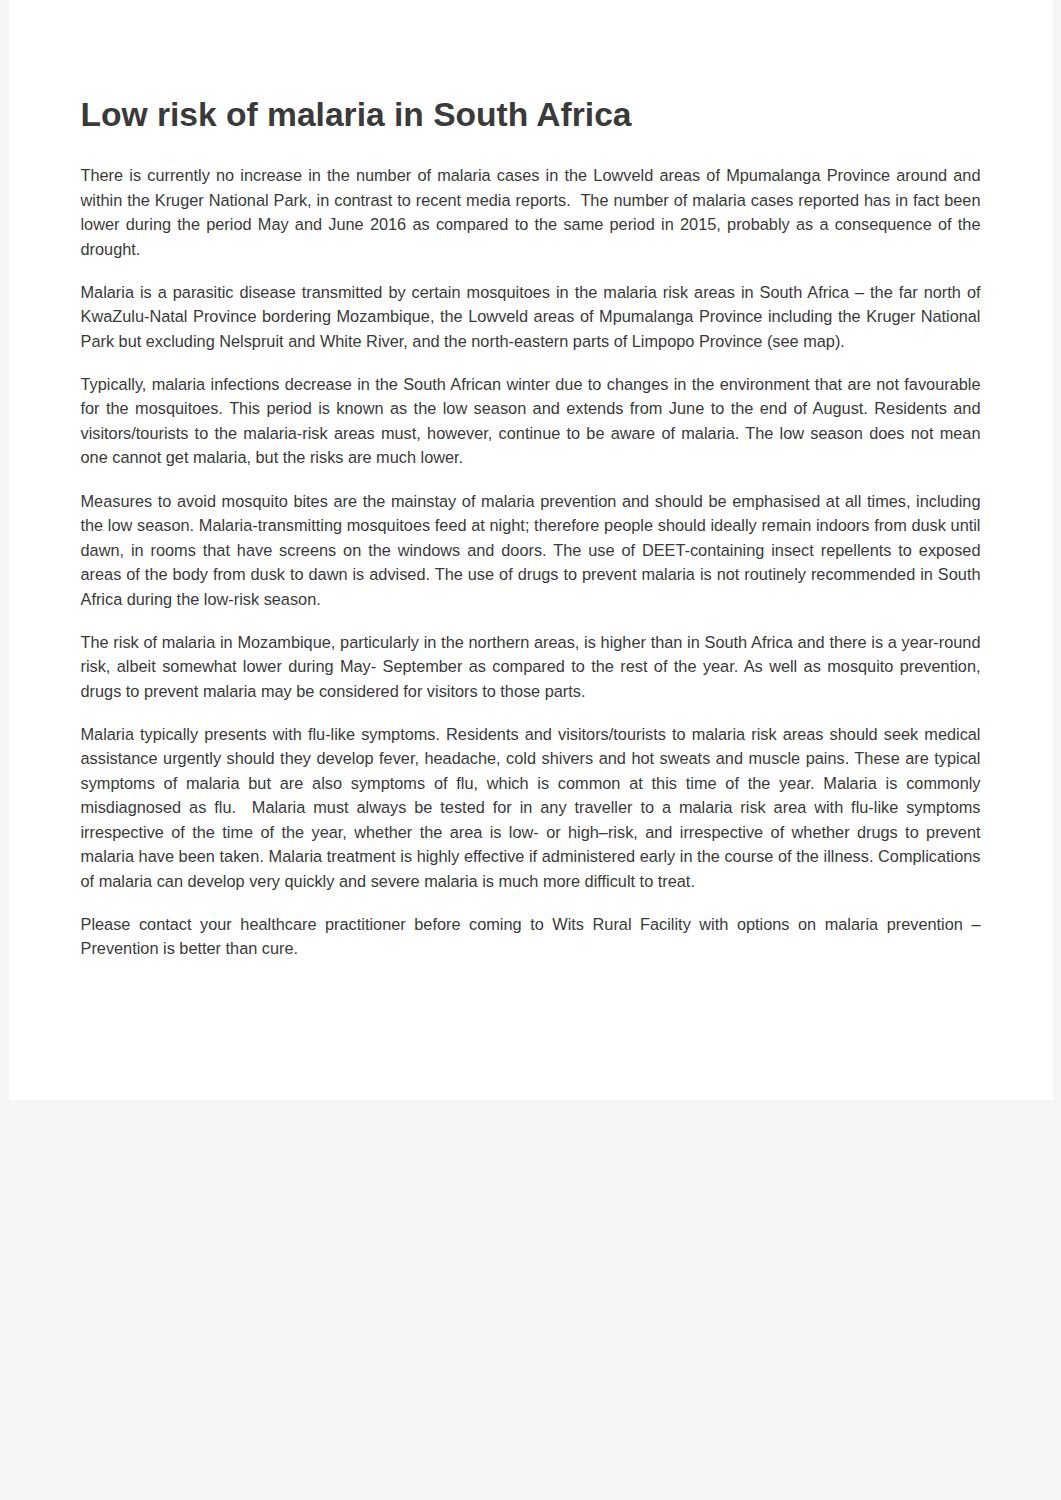Low risk of malaria in South Africa
There is currently no increase in the number of malaria cases in the Lowveld areas of Mpumalanga Province around and within the Kruger National Park, in contrast to recent media reports. The number of malaria cases reported has in fact been lower during the period May and June 2016 as compared to the same period in 2015, probably as a consequence of the drought.
Malaria is a parasitic disease transmitted by certain mosquitoes in the malaria risk areas in South Africa – the far north of KwaZulu-Natal Province bordering Mozambique, the Lowveld areas of Mpumalanga Province including the Kruger National Park but excluding Nelspruit and White River, and the north-eastern parts of Limpopo Province (see map).
Typically, malaria infections decrease in the South African winter due to changes in the environment that are not favourable for the mosquitoes. This period is known as the low season and extends from June to the end of August. Residents and visitors/tourists to the malaria-risk areas must, however, continue to be aware of malaria. The low season does not mean one cannot get malaria, but the risks are much lower.
Measures to avoid mosquito bites are the mainstay of malaria prevention and should be emphasised at all times, including the low season. Malaria-transmitting mosquitoes feed at night; therefore people should ideally remain indoors from dusk until dawn, in rooms that have screens on the windows and doors. The use of DEET-containing insect repellents to exposed areas of the body from dusk to dawn is advised. The use of drugs to prevent malaria is not routinely recommended in South Africa during the low-risk season.
The risk of malaria in Mozambique, particularly in the northern areas, is higher than in South Africa and there is a year-round risk, albeit somewhat lower during May- September as compared to the rest of the year. As well as mosquito prevention, drugs to prevent malaria may be considered for visitors to those parts.
Malaria typically presents with flu-like symptoms. Residents and visitors/tourists to malaria risk areas should seek medical assistance urgently should they develop fever, headache, cold shivers and hot sweats and muscle pains. These are typical symptoms of malaria but are also symptoms of flu, which is common at this time of the year. Malaria is commonly misdiagnosed as flu. Malaria must always be tested for in any traveller to a malaria risk area with flu-like symptoms irrespective of the time of the year, whether the area is low- or high–risk, and irrespective of whether drugs to prevent malaria have been taken. Malaria treatment is highly effective if administered early in the course of the illness. Complications of malaria can develop very quickly and severe malaria is much more difficult to treat.
Please contact your healthcare practitioner before coming to Wits Rural Facility with options on malaria prevention – Prevention is better than cure.